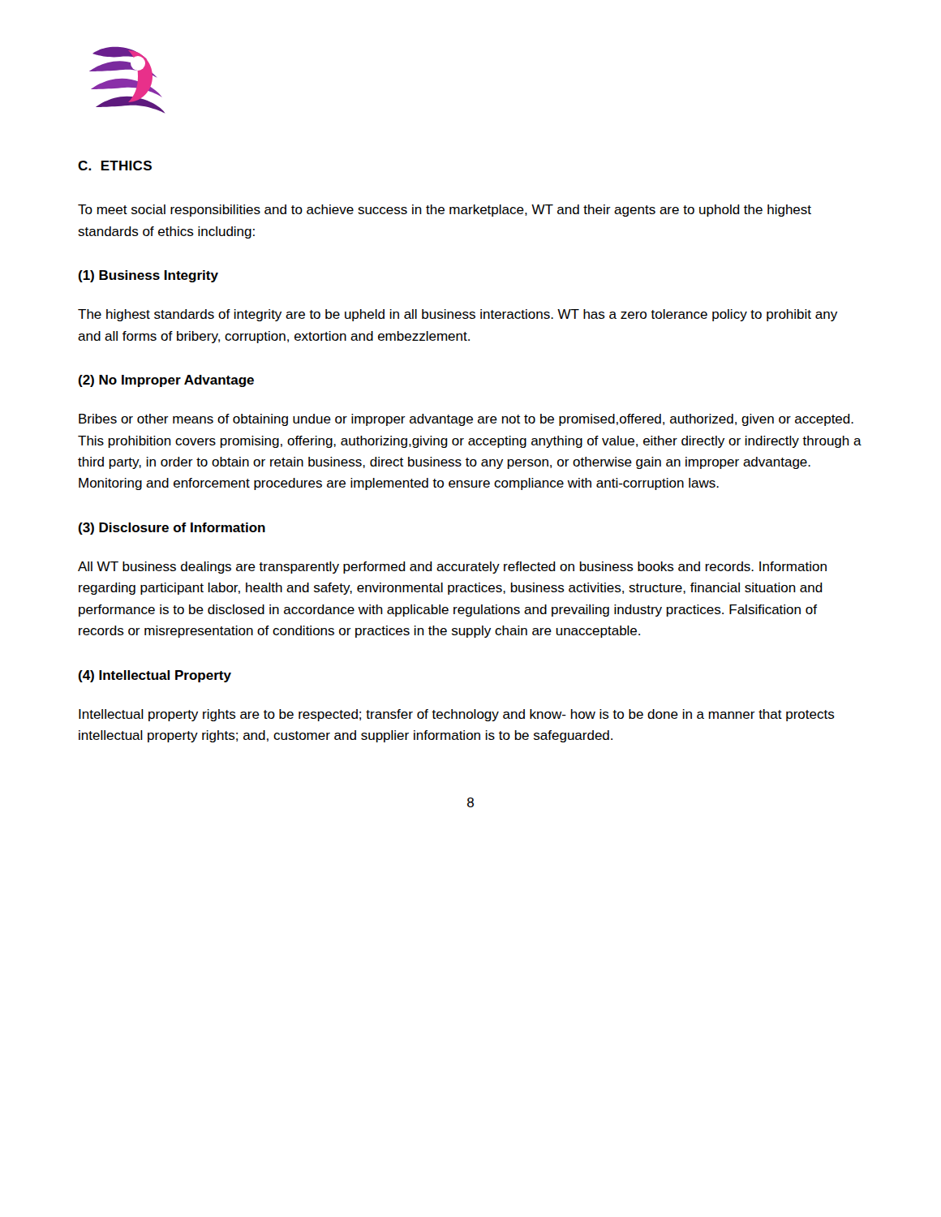C. ETHICS
To meet social responsibilities and to achieve success in the marketplace, WT and their agents are to uphold the highest standards of ethics including:
(1) Business Integrity
The highest standards of integrity are to be upheld in all business interactions. WT has a zero tolerance policy to prohibit any and all forms of bribery, corruption, extortion and embezzlement.
(2) No Improper Advantage
Bribes or other means of obtaining undue or improper advantage are not to be promised,offered, authorized, given or accepted. This prohibition covers promising, offering, authorizing,giving or accepting anything of value, either directly or indirectly through a third party, in order to obtain or retain business, direct business to any person, or otherwise gain an improper advantage. Monitoring and enforcement procedures are implemented to ensure compliance with anti-corruption laws.
(3) Disclosure of Information
All WT business dealings are transparently performed and accurately reflected on business books and records. Information regarding participant labor, health and safety, environmental practices, business activities, structure, financial situation and performance is to be disclosed in accordance with applicable regulations and prevailing industry practices. Falsification of records or misrepresentation of conditions or practices in the supply chain are unacceptable.
(4) Intellectual Property
Intellectual property rights are to be respected; transfer of technology and know- how is to be done in a manner that protects intellectual property rights; and, customer and supplier information is to be safeguarded.
8